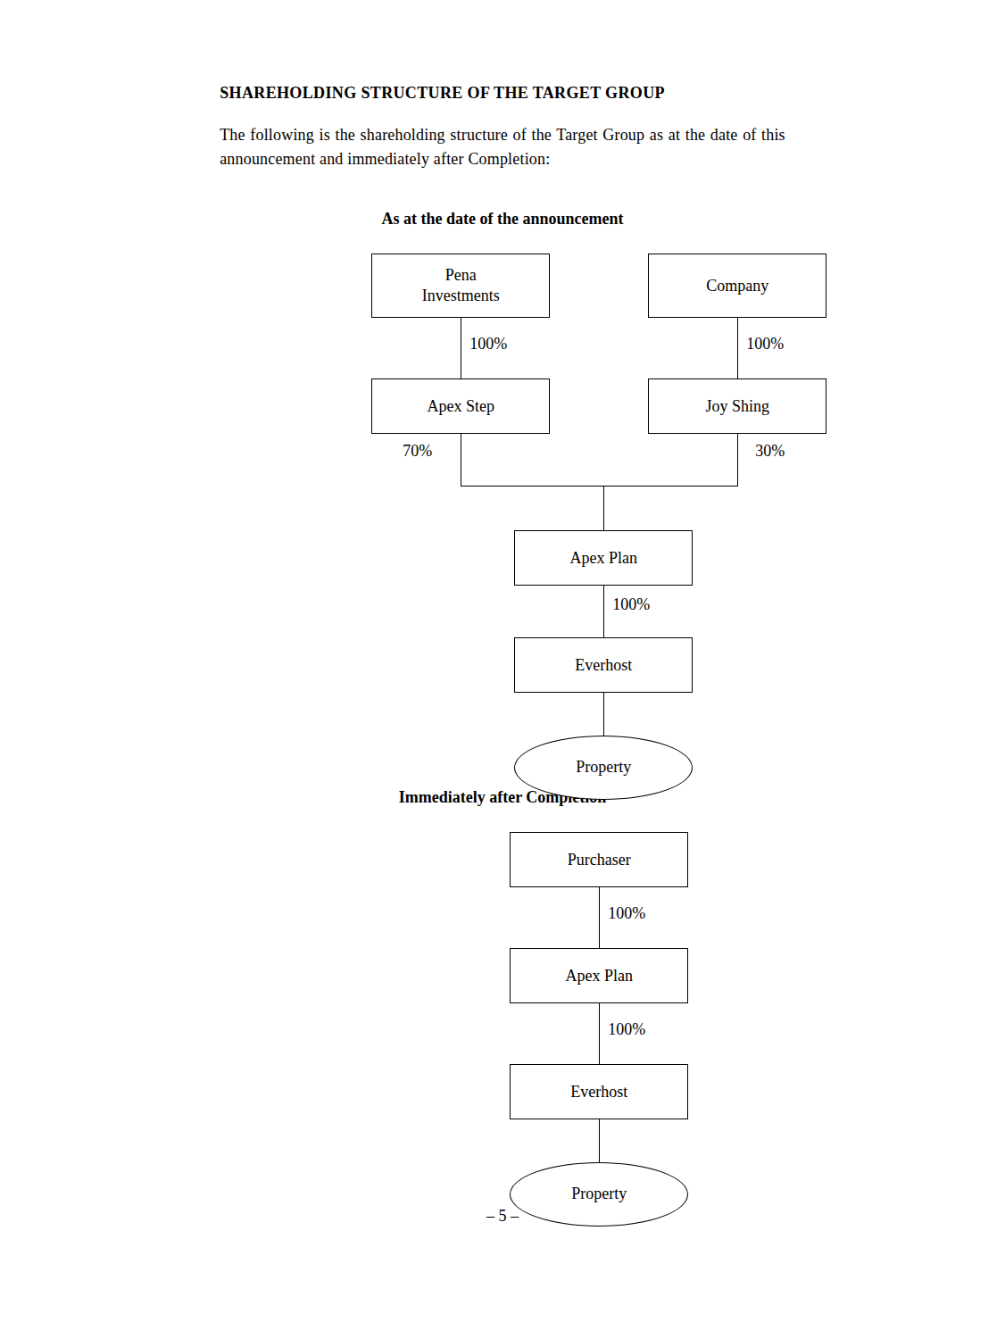SHAREHOLDING STRUCTURE OF THE TARGET GROUP
The following is the shareholding structure of the Target Group as at the date of this announcement and immediately after Completion:
As at the date of the announcement
Pena
Investments
Company
Apex Step
Joy Shing
Apex Plan
Everhost
Property
100%
100%
70%
30%
100%
Immediately after Completion
Purchaser
Apex Plan
Everhost
Property
100%
100%
– 5 –